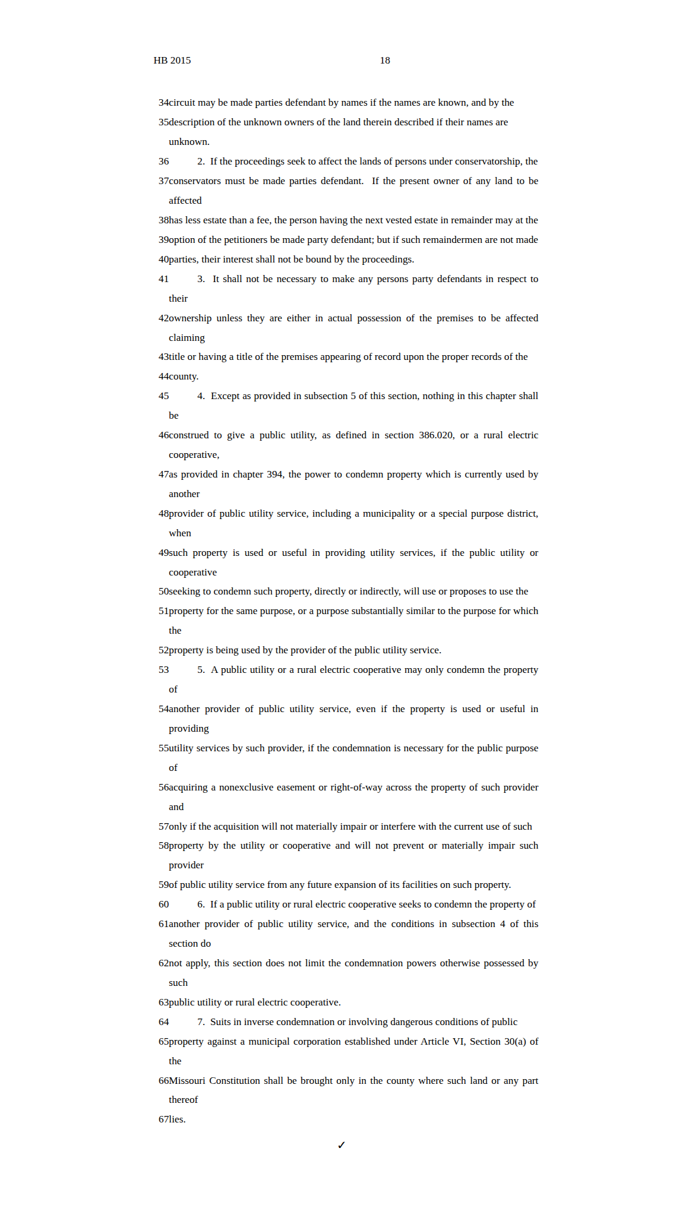HB 2015 18
| 34 | circuit may be made parties defendant by names if the names are known, and by the |
| 35 | description of the unknown owners of the land therein described if their names are unknown. |
| 36 | 2. If the proceedings seek to affect the lands of persons under conservatorship, the |
| 37 | conservators must be made parties defendant. If the present owner of any land to be affected |
| 38 | has less estate than a fee, the person having the next vested estate in remainder may at the |
| 39 | option of the petitioners be made party defendant; but if such remaindermen are not made |
| 40 | parties, their interest shall not be bound by the proceedings. |
| 41 | 3. It shall not be necessary to make any persons party defendants in respect to their |
| 42 | ownership unless they are either in actual possession of the premises to be affected claiming |
| 43 | title or having a title of the premises appearing of record upon the proper records of the |
| 44 | county. |
| 45 | 4. Except as provided in subsection 5 of this section, nothing in this chapter shall be |
| 46 | construed to give a public utility, as defined in section 386.020, or a rural electric cooperative, |
| 47 | as provided in chapter 394, the power to condemn property which is currently used by another |
| 48 | provider of public utility service, including a municipality or a special purpose district, when |
| 49 | such property is used or useful in providing utility services, if the public utility or cooperative |
| 50 | seeking to condemn such property, directly or indirectly, will use or proposes to use the |
| 51 | property for the same purpose, or a purpose substantially similar to the purpose for which the |
| 52 | property is being used by the provider of the public utility service. |
| 53 | 5. A public utility or a rural electric cooperative may only condemn the property of |
| 54 | another provider of public utility service, even if the property is used or useful in providing |
| 55 | utility services by such provider, if the condemnation is necessary for the public purpose of |
| 56 | acquiring a nonexclusive easement or right-of-way across the property of such provider and |
| 57 | only if the acquisition will not materially impair or interfere with the current use of such |
| 58 | property by the utility or cooperative and will not prevent or materially impair such provider |
| 59 | of public utility service from any future expansion of its facilities on such property. |
| 60 | 6. If a public utility or rural electric cooperative seeks to condemn the property of |
| 61 | another provider of public utility service, and the conditions in subsection 4 of this section do |
| 62 | not apply, this section does not limit the condemnation powers otherwise possessed by such |
| 63 | public utility or rural electric cooperative. |
| 64 | 7. Suits in inverse condemnation or involving dangerous conditions of public |
| 65 | property against a municipal corporation established under Article VI, Section 30(a) of the |
| 66 | Missouri Constitution shall be brought only in the county where such land or any part thereof |
| 67 | lies. |
✓